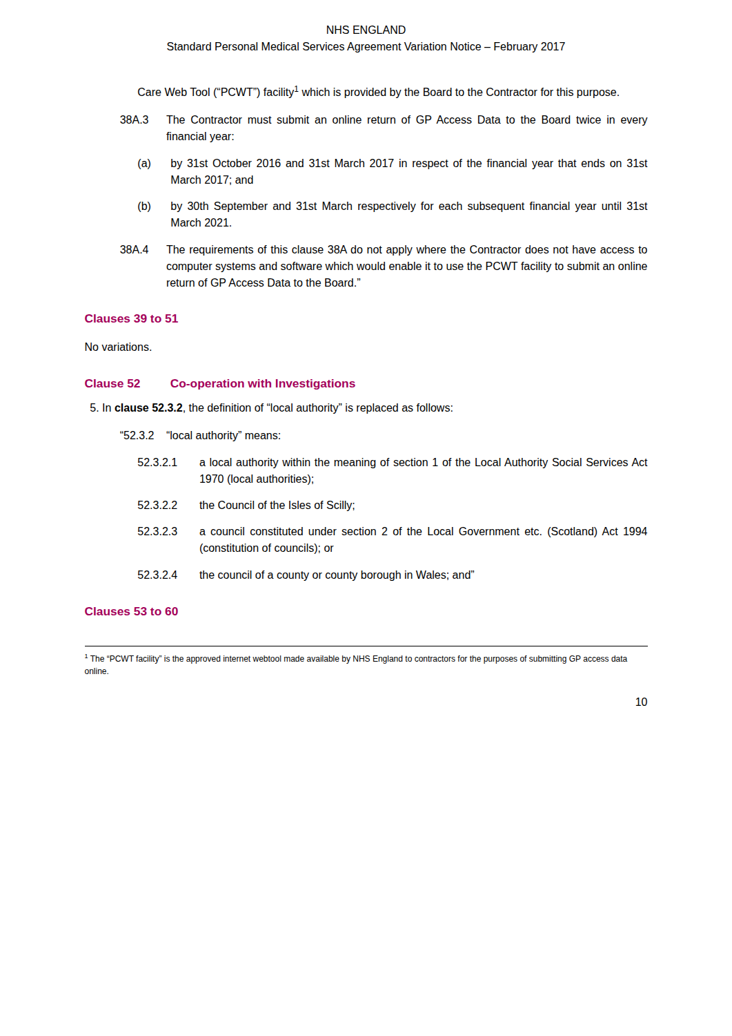NHS ENGLAND
Standard Personal Medical Services Agreement Variation Notice – February 2017
Care Web Tool (“PCWT”) facility1 which is provided by the Board to the Contractor for this purpose.
38A.3
The Contractor must submit an online return of GP Access Data to the Board twice in every financial year:
(a)
by 31st October 2016 and 31st March 2017 in respect of the financial year that ends on 31st March 2017; and
(b)
by 30th September and 31st March respectively for each subsequent financial year until 31st March 2021.
38A.4
The requirements of this clause 38A do not apply where the Contractor does not have access to computer systems and software which would enable it to use the PCWT facility to submit an online return of GP Access Data to the Board.”
Clauses 39 to 51
No variations.
Clause 52 Co-operation with Investigations
In clause 52.3.2, the definition of “local authority” is replaced as follows:
“52.3.2
“local authority” means:
52.3.2.1
a local authority within the meaning of section 1 of the Local Authority Social Services Act 1970 (local authorities);
52.3.2.2
the Council of the Isles of Scilly;
52.3.2.3
a council constituted under section 2 of the Local Government etc. (Scotland) Act 1994 (constitution of councils); or
52.3.2.4
the council of a county or county borough in Wales; and”
Clauses 53 to 60
1 The “PCWT facility” is the approved internet webtool made available by NHS England to contractors for the purposes of submitting GP access data online.
10